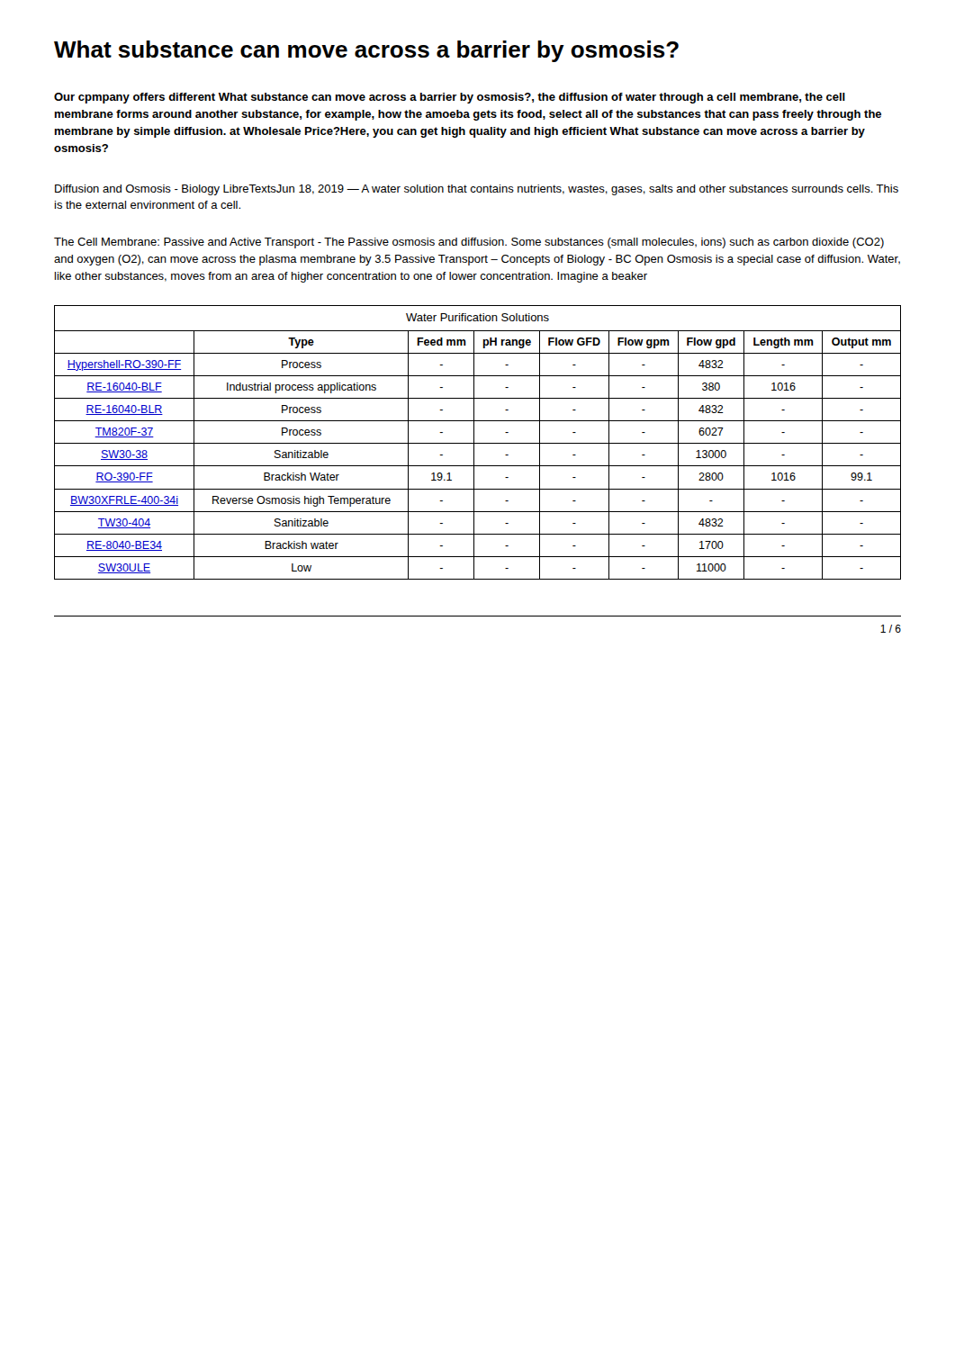What substance can move across a barrier by osmosis?
Our cpmpany offers different What substance can move across a barrier by osmosis?, the diffusion of water through a cell membrane, the cell membrane forms around another substance, for example, how the amoeba gets its food, select all of the substances that can pass freely through the membrane by simple diffusion. at Wholesale Price?Here, you can get high quality and high efficient What substance can move across a barrier by osmosis?
Diffusion and Osmosis - Biology LibreTextsJun 18, 2019 — A water solution that contains nutrients, wastes, gases, salts and other substances surrounds cells. This is the external environment of a cell.
The Cell Membrane: Passive and Active Transport - The Passive osmosis and diffusion. Some substances (small molecules, ions) such as carbon dioxide (CO2) and oxygen (O2), can move across the plasma membrane by 3.5 Passive Transport – Concepts of Biology - BC Open Osmosis is a special case of diffusion. Water, like other substances, moves from an area of higher concentration to one of lower concentration. Imagine a beaker
Water Purification Solutions
| | Type | Feed mm | pH range | Flow GFD | Flow gpm | Flow gpd | Length mm | Output mm |
| --- | --- | --- | --- | --- | --- | --- | --- | --- |
| Hypershell-RO-390-FF | Process | - | - | - | - | 4832 | - | - |
| RE-16040-BLF | Industrial process applications | - | - | - | - | 380 | 1016 | - |
| RE-16040-BLR | Process | - | - | - | - | 4832 | - | - |
| TM820F-37 | Process | - | - | - | - | 6027 | - | - |
| SW30-38 | Sanitizable | - | - | - | - | 13000 | - | - |
| RO-390-FF | Brackish Water | 19.1 | - | - | - | 2800 | 1016 | 99.1 |
| BW30XFRLE-400-34i | Reverse Osmosis high Temperature | - | - | - | - | - | - | - |
| TW30-404 | Sanitizable | - | - | - | - | 4832 | - | - |
| RE-8040-BE34 | Brackish water | - | - | - | - | 1700 | - | - |
| SW30ULE | Low | - | - | - | - | 11000 | - | - |
1 / 6